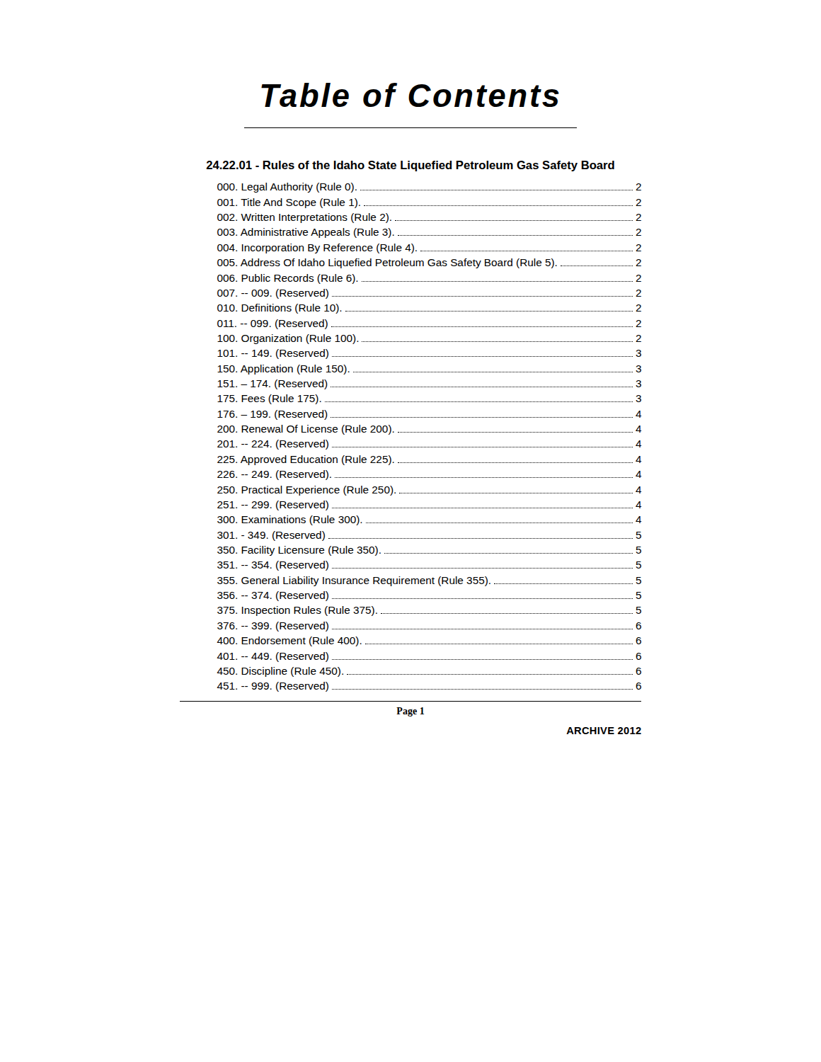Table of Contents
24.22.01 - Rules of the Idaho State Liquefied Petroleum Gas Safety Board
000. Legal Authority (Rule 0). 2
001. Title And Scope (Rule 1). 2
002. Written Interpretations (Rule 2). 2
003. Administrative Appeals (Rule 3). 2
004. Incorporation By Reference (Rule 4). 2
005. Address Of Idaho Liquefied Petroleum Gas Safety Board (Rule 5). 2
006. Public Records (Rule 6). 2
007. -- 009. (Reserved) 2
010. Definitions (Rule 10). 2
011. -- 099. (Reserved) 2
100. Organization (Rule 100). 2
101. -- 149. (Reserved) 3
150. Application (Rule 150). 3
151. – 174. (Reserved) 3
175. Fees (Rule 175). 3
176. – 199. (Reserved) 4
200. Renewal Of License (Rule 200). 4
201. -- 224. (Reserved) 4
225. Approved Education (Rule 225). 4
226. -- 249. (Reserved). 4
250. Practical Experience (Rule 250). 4
251. -- 299. (Reserved) 4
300. Examinations (Rule 300). 4
301. - 349. (Reserved) 5
350. Facility Licensure (Rule 350). 5
351. -- 354. (Reserved) 5
355. General Liability Insurance Requirement (Rule 355). 5
356. -- 374. (Reserved) 5
375. Inspection Rules (Rule 375). 5
376. -- 399. (Reserved) 6
400. Endorsement (Rule 400). 6
401. -- 449. (Reserved) 6
450. Discipline (Rule 450). 6
451. -- 999. (Reserved) 6
Page 1
ARCHIVE 2012